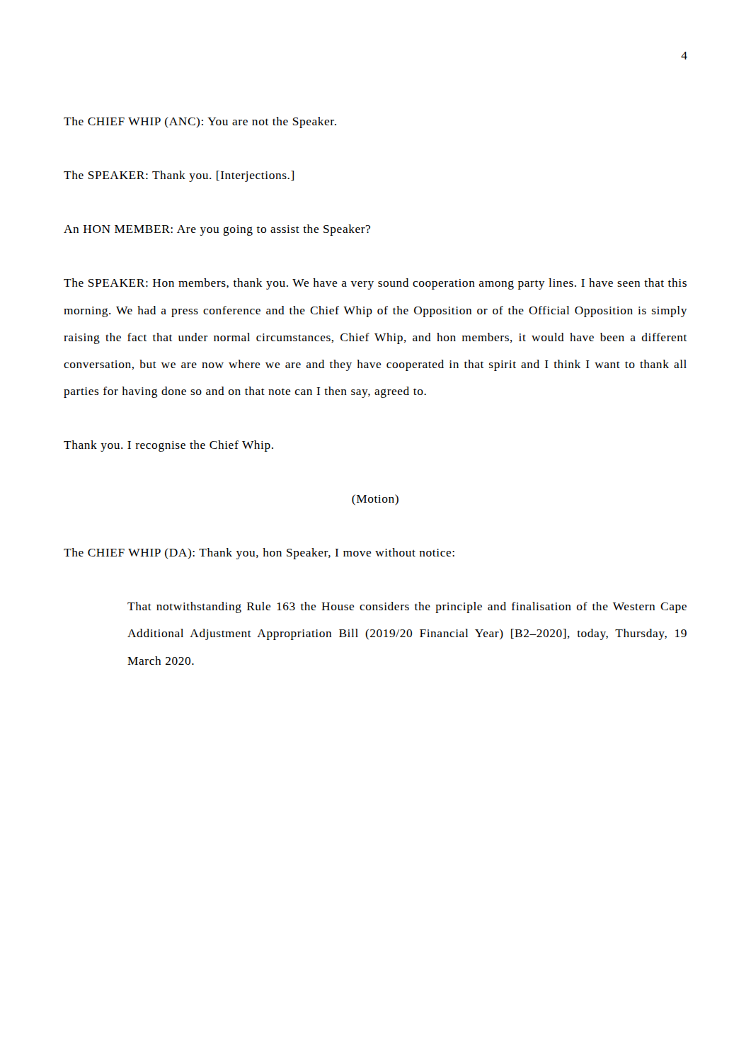4
The CHIEF WHIP (ANC): You are not the Speaker.
The SPEAKER: Thank you. [Interjections.]
An HON MEMBER: Are you going to assist the Speaker?
The SPEAKER: Hon members, thank you. We have a very sound cooperation among party lines. I have seen that this morning. We had a press conference and the Chief Whip of the Opposition or of the Official Opposition is simply raising the fact that under normal circumstances, Chief Whip, and hon members, it would have been a different conversation, but we are now where we are and they have cooperated in that spirit and I think I want to thank all parties for having done so and on that note can I then say, agreed to.
Thank you. I recognise the Chief Whip.
(Motion)
The CHIEF WHIP (DA): Thank you, hon Speaker, I move without notice:
That notwithstanding Rule 163 the House considers the principle and finalisation of the Western Cape Additional Adjustment Appropriation Bill (2019/20 Financial Year) [B2–2020], today, Thursday, 19 March 2020.